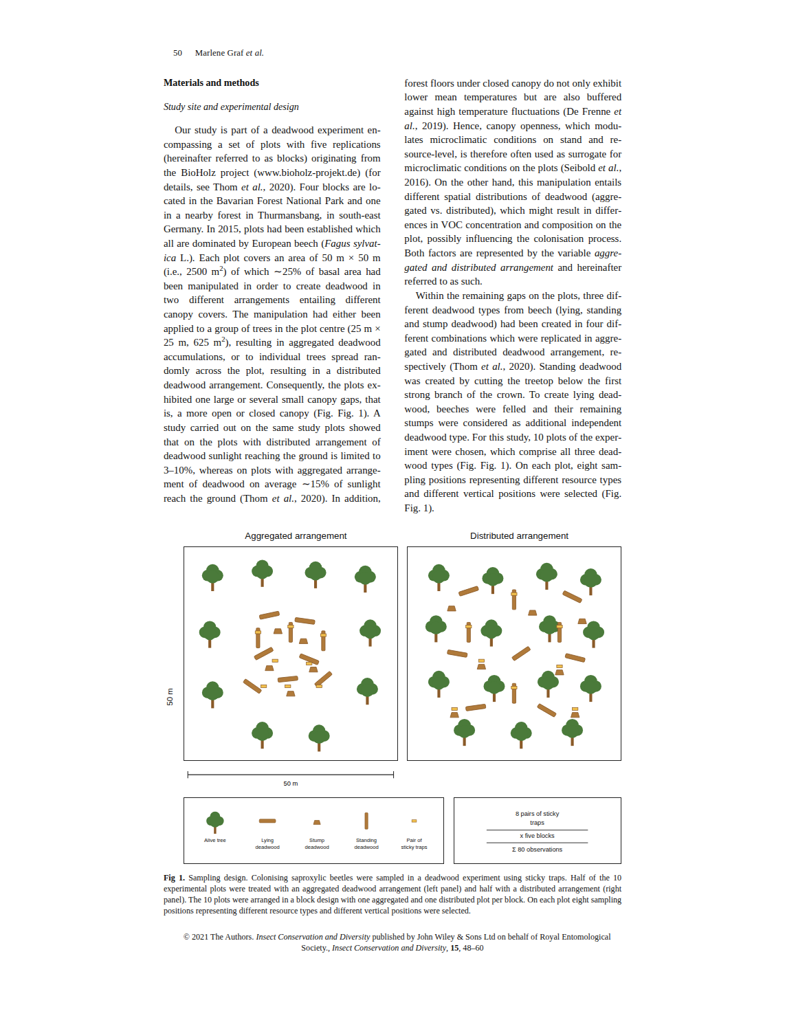50 Marlene Graf et al.
Materials and methods
Study site and experimental design
Our study is part of a deadwood experiment encompassing a set of plots with five replications (hereinafter referred to as blocks) originating from the BioHolz project (www.bioholz-projekt.de) (for details, see Thom et al., 2020). Four blocks are located in the Bavarian Forest National Park and one in a nearby forest in Thurmansbang, in south-east Germany. In 2015, plots had been established which all are dominated by European beech (Fagus sylvatica L.). Each plot covers an area of 50 m × 50 m (i.e., 2500 m2) of which ∼25% of basal area had been manipulated in order to create deadwood in two different arrangements entailing different canopy covers. The manipulation had either been applied to a group of trees in the plot centre (25 m × 25 m, 625 m2), resulting in aggregated deadwood accumulations, or to individual trees spread randomly across the plot, resulting in a distributed deadwood arrangement. Consequently, the plots exhibited one large or several small canopy gaps, that is, a more open or closed canopy (Fig. Fig. 1). A study carried out on the same study plots showed that on the plots with distributed arrangement of deadwood sunlight reaching the ground is limited to 3–10%, whereas on plots with aggregated arrangement of deadwood on average ∼15% of sunlight reach the ground (Thom et al., 2020). In addition, forest floors under closed canopy do not only exhibit lower mean temperatures but are also buffered against high temperature fluctuations (De Frenne et al., 2019). Hence, canopy openness, which modulates microclimatic conditions on stand and resource-level, is therefore often used as surrogate for microclimatic conditions on the plots (Seibold et al., 2016). On the other hand, this manipulation entails different spatial distributions of deadwood (aggregated vs. distributed), which might result in differences in VOC concentration and composition on the plot, possibly influencing the colonisation process. Both factors are represented by the variable aggregated and distributed arrangement and hereinafter referred to as such.
Within the remaining gaps on the plots, three different deadwood types from beech (lying, standing and stump deadwood) had been created in four different combinations which were replicated in aggregated and distributed deadwood arrangement, respectively (Thom et al., 2020). Standing deadwood was created by cutting the treetop below the first strong branch of the crown. To create lying deadwood, beeches were felled and their remaining stumps were considered as additional independent deadwood type. For this study, 10 plots of the experiment were chosen, which comprise all three deadwood types (Fig. Fig. 1). On each plot, eight sampling positions representing different resource types and different vertical positions were selected (Fig. Fig. 1).
50 m
Aggregated arrangement
Distributed arrangement
50 m
Alive tree Lying deadwood Stump deadwood Standing deadwood Pair of sticky traps
8 pairs of sticky traps x five blocks Σ 80 observations
Fig 1. Sampling design. Colonising saproxylic beetles were sampled in a deadwood experiment using sticky traps. Half of the 10 experimental plots were treated with an aggregated deadwood arrangement (left panel) and half with a distributed arrangement (right panel). The 10 plots were arranged in a block design with one aggregated and one distributed plot per block. On each plot eight sampling positions representing different resource types and different vertical positions were selected.
© 2021 The Authors. Insect Conservation and Diversity published by John Wiley & Sons Ltd on behalf of Royal Entomological
Society., Insect Conservation and Diversity, 15, 48–60